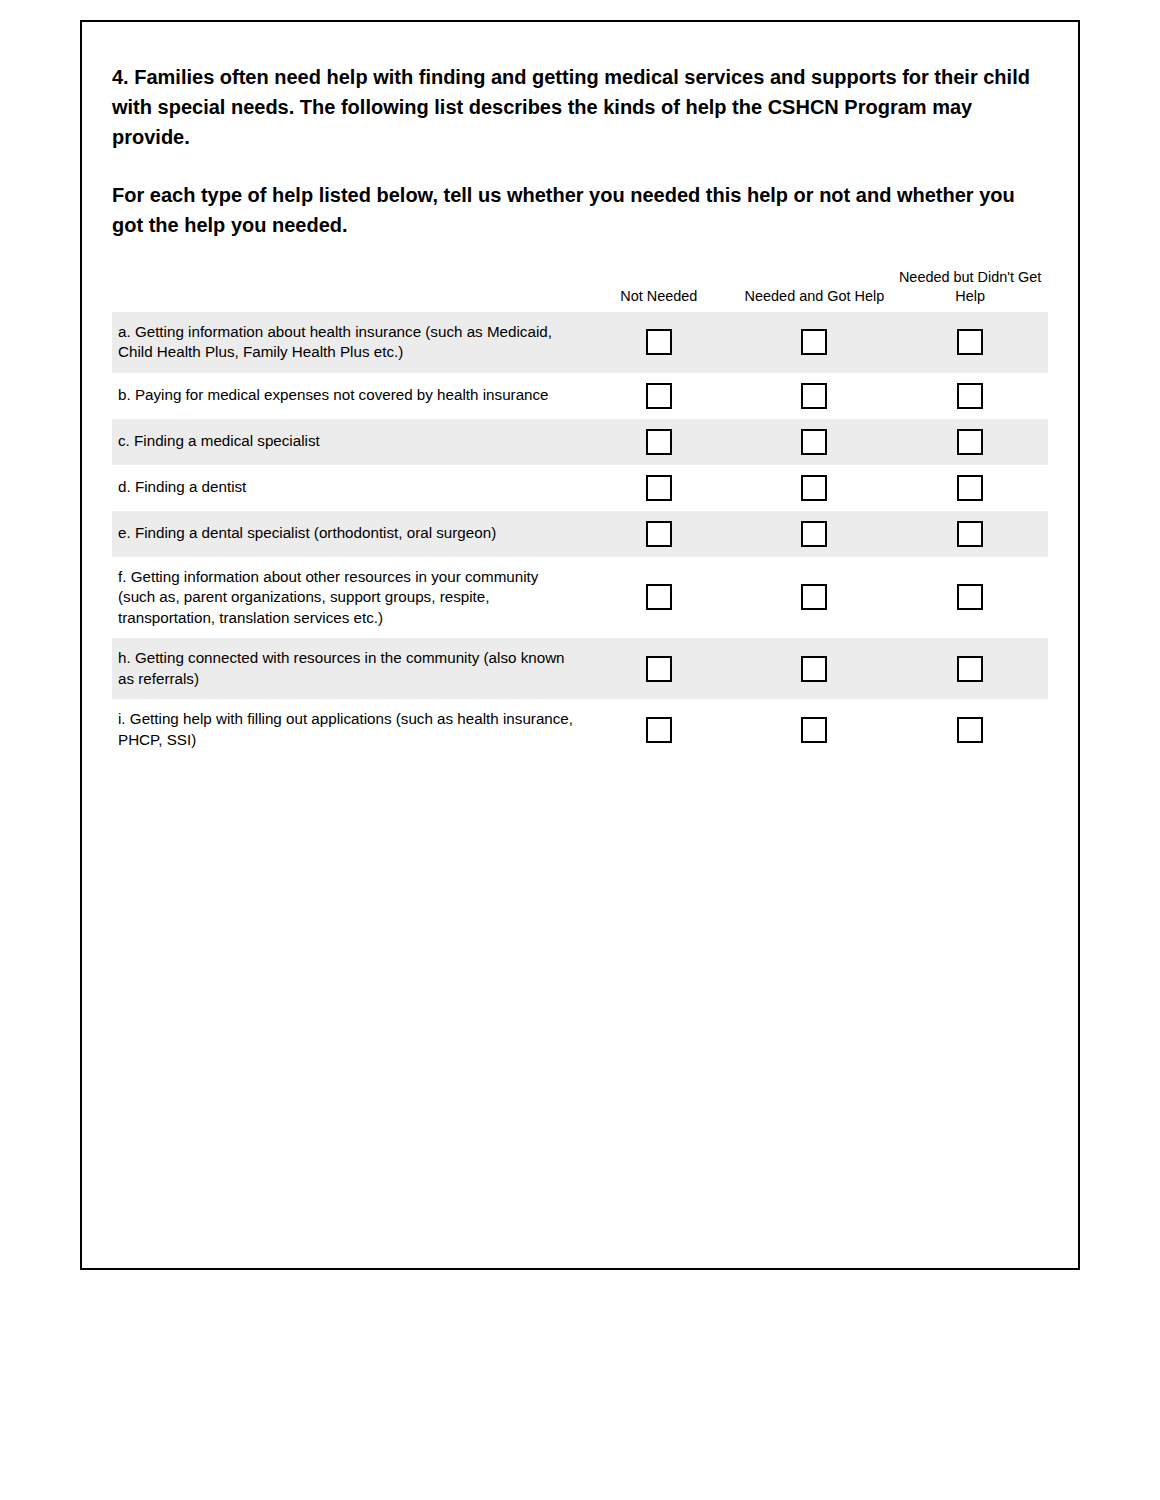4. Families often need help with finding and getting medical services and supports for their child with special needs. The following list describes the kinds of help the CSHCN Program may provide.
For each type of help listed below, tell us whether you needed this help or not and whether you got the help you needed.
| | Not Needed | Needed and Got Help | Needed but Didn't Get Help |
| --- | --- | --- | --- |
| a. Getting information about health insurance (such as Medicaid, Child Health Plus, Family Health Plus etc.) | | | |
| b. Paying for medical expenses not covered by health insurance | | | |
| c. Finding a medical specialist | | | |
| d. Finding a dentist | | | |
| e. Finding a dental specialist (orthodontist, oral surgeon) | | | |
| f. Getting information about other resources in your community (such as, parent organizations, support groups, respite, transportation, translation services etc.) | | | |
| h. Getting connected with resources in the community (also known as referrals) | | | |
| i. Getting help with filling out applications (such as health insurance, PHCP, SSI) | | | |